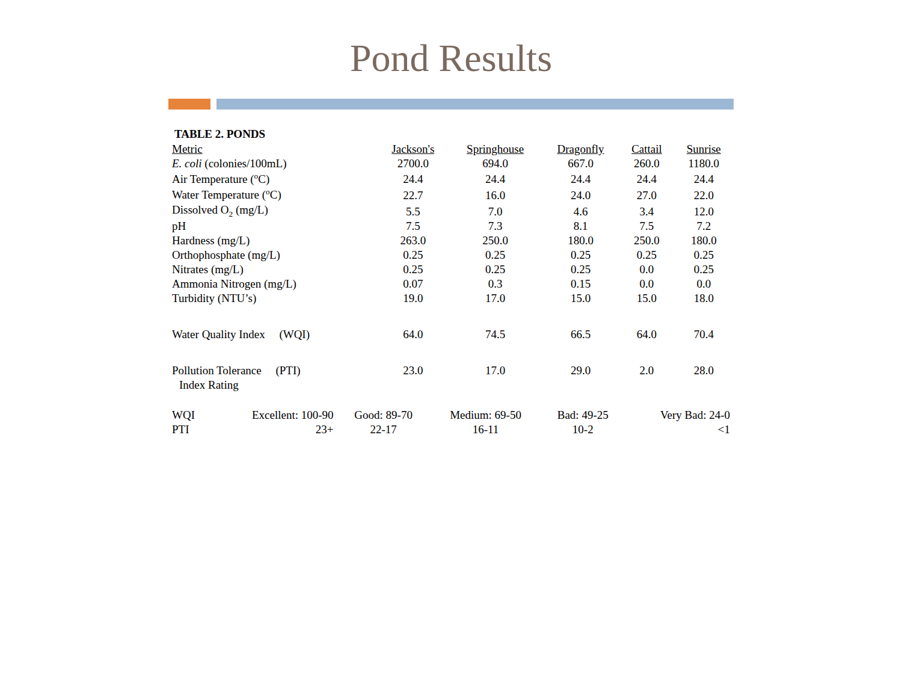Pond Results
TABLE 2. PONDS
| Metric | Jackson's | Springhouse | Dragonfly | Cattail | Sunrise |
| --- | --- | --- | --- | --- | --- |
| E. coli (colonies/100mL) | 2700.0 | 694.0 | 667.0 | 260.0 | 1180.0 |
| Air Temperature ( o C) | 24.4 | 24.4 | 24.4 | 24.4 | 24.4 |
| Water Temperature ( o C) | 22.7 | 16.0 | 24.0 | 27.0 | 22.0 |
| Dissolved O 2 (mg/L) | 5.5 | 7.0 | 4.6 | 3.4 | 12.0 |
| pH | 7.5 | 7.3 | 8.1 | 7.5 | 7.2 |
| Hardness (mg/L) | 263.0 | 250.0 | 180.0 | 250.0 | 180.0 |
| Orthophosphate (mg/L) | 0.25 | 0.25 | 0.25 | 0.25 | 0.25 |
| Nitrates (mg/L) | 0.25 | 0.25 | 0.25 | 0.0 | 0.25 |
| Ammonia Nitrogen (mg/L) | 0.07 | 0.3 | 0.15 | 0.0 | 0.0 |
| Turbidity (NTU’s) | 19.0 | 17.0 | 15.0 | 15.0 | 18.0 |
| Water Quality Index (WQI) | 64.0 | 74.5 | 66.5 | 64.0 | 70.4 |
| Pollution Tolerance (PTI) | 23.0 | 17.0 | 29.0 | 2.0 | 28.0 |
| Index Rating | | | | | |
| WQI | Excellent: 100-90 | Good: 89-70 | Medium: 69-50 | Bad: 49-25 | Very Bad: 24-0 |
| PTI | 23+ | 22-17 | 16-11 | 10-2 | <1 |